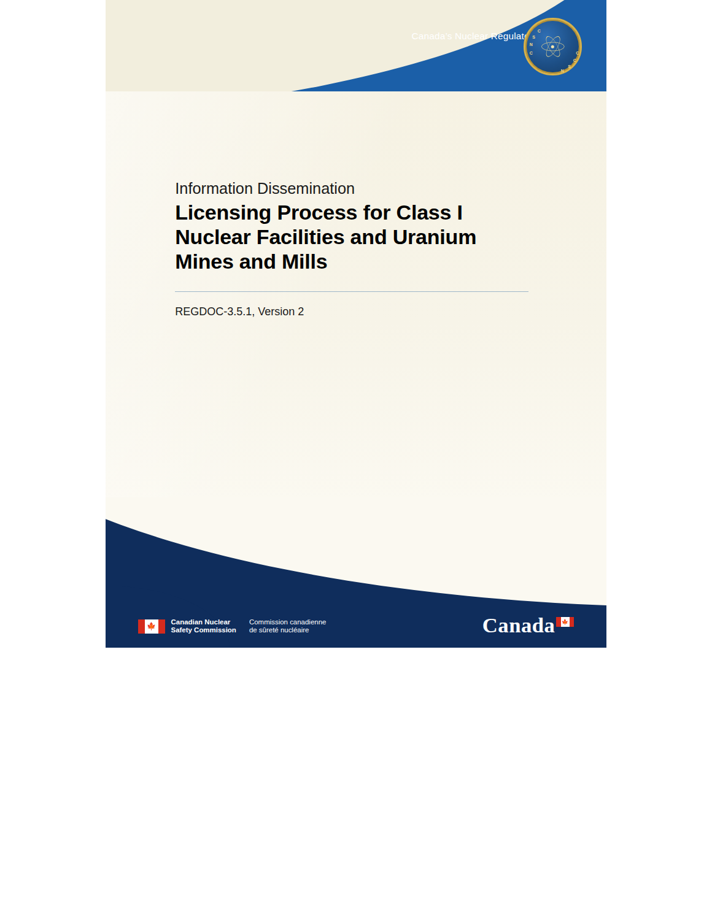Canada’s Nuclear Regulator
C N S C C C S N
Information Dissemination
Licensing Process for Class I
Nuclear Facilities and Uranium
Mines and Mills
REGDOC-3.5.1, Version 2
May 2017
🍁
Canadian Nuclear
Safety Commission
Commission canadienne
de sûreté nucléaire
Canada 🍁